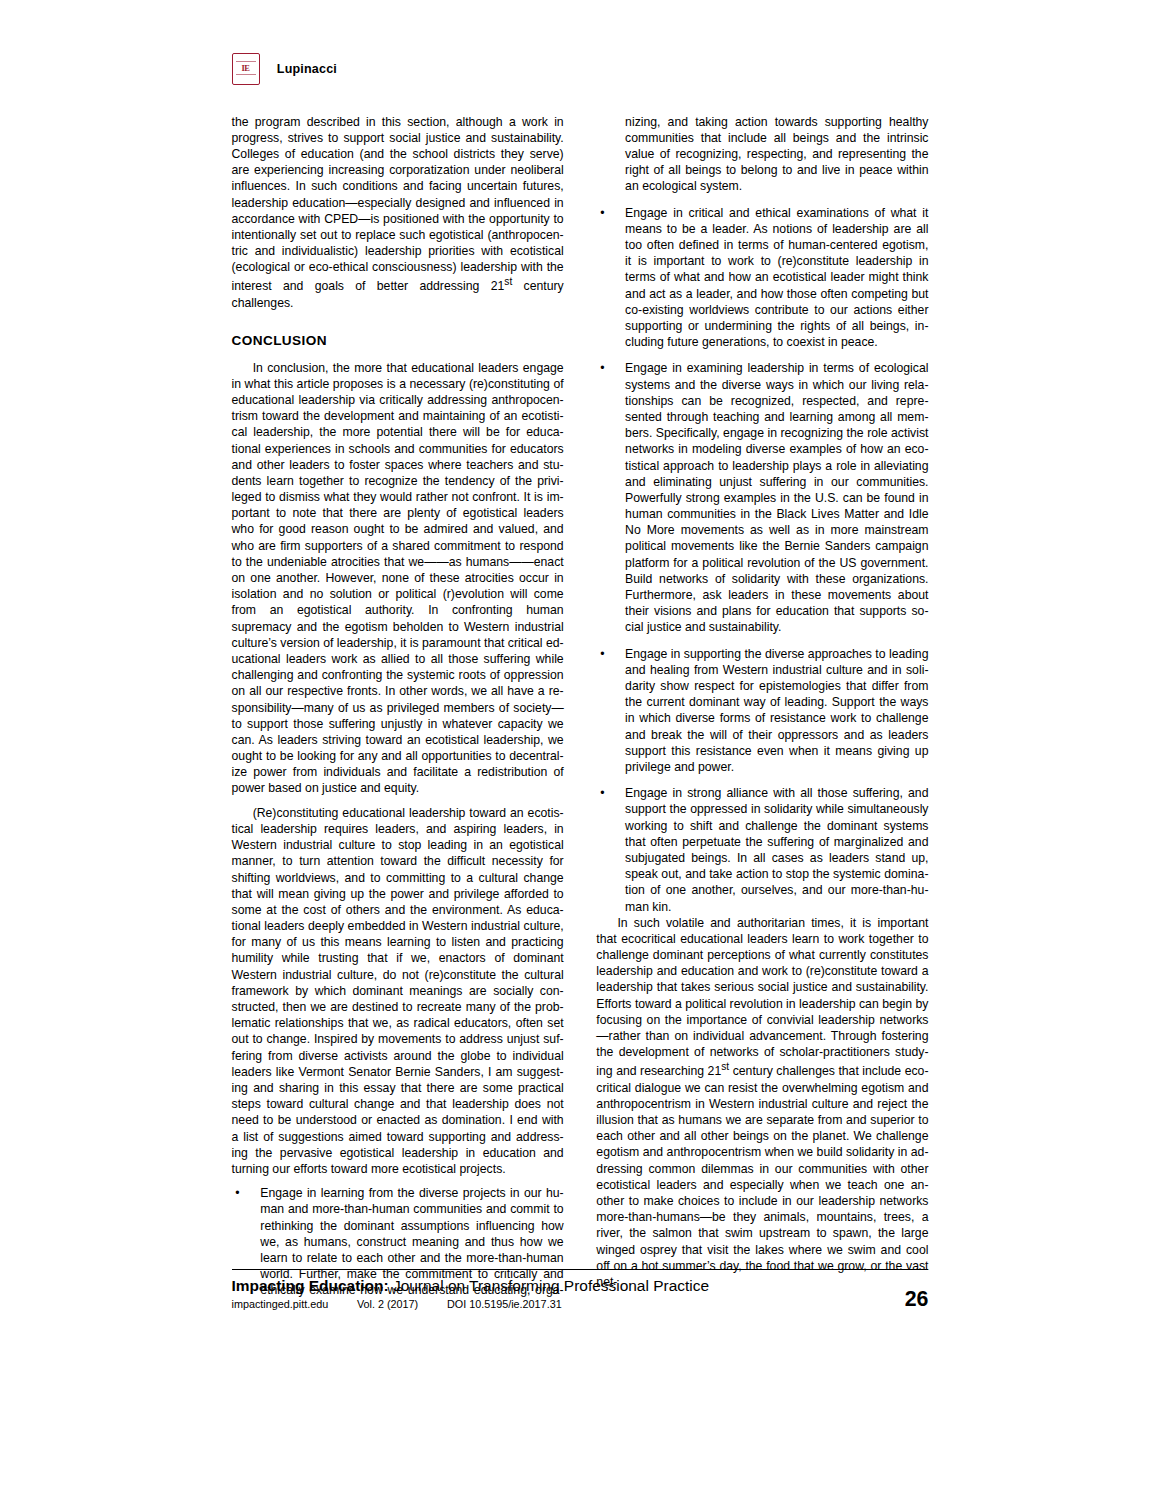Lupinacci
the program described in this section, although a work in progress, strives to support social justice and sustainability. Colleges of education (and the school districts they serve) are experiencing increasing corporatization under neoliberal influences. In such conditions and facing uncertain futures, leadership education—especially designed and influenced in accordance with CPED—is positioned with the opportunity to intentionally set out to replace such egotistical (anthropocentric and individualistic) leadership priorities with ecotistical (ecological or eco-ethical consciousness) leadership with the interest and goals of better addressing 21st century challenges.
CONCLUSION
In conclusion, the more that educational leaders engage in what this article proposes is a necessary (re)constituting of educational leadership via critically addressing anthropocentrism toward the development and maintaining of an ecotistical leadership, the more potential there will be for educational experiences in schools and communities for educators and other leaders to foster spaces where teachers and students learn together to recognize the tendency of the privileged to dismiss what they would rather not confront. It is important to note that there are plenty of egotistical leaders who for good reason ought to be admired and valued, and who are firm supporters of a shared commitment to respond to the undeniable atrocities that we——as humans——enact on one another. However, none of these atrocities occur in isolation and no solution or political (r)evolution will come from an egotistical authority. In confronting human supremacy and the egotism beholden to Western industrial culture’s version of leadership, it is paramount that critical educational leaders work as allied to all those suffering while challenging and confronting the systemic roots of oppression on all our respective fronts. In other words, we all have a responsibility—many of us as privileged members of society—to support those suffering unjustly in whatever capacity we can. As leaders striving toward an ecotistical leadership, we ought to be looking for any and all opportunities to decentralize power from individuals and facilitate a redistribution of power based on justice and equity.
(Re)constituting educational leadership toward an ecotistical leadership requires leaders, and aspiring leaders, in Western industrial culture to stop leading in an egotistical manner, to turn attention toward the difficult necessity for shifting worldviews, and to committing to a cultural change that will mean giving up the power and privilege afforded to some at the cost of others and the environment. As educational leaders deeply embedded in Western industrial culture, for many of us this means learning to listen and practicing humility while trusting that if we, enactors of dominant Western industrial culture, do not (re)constitute the cultural framework by which dominant meanings are socially constructed, then we are destined to recreate many of the problematic relationships that we, as radical educators, often set out to change. Inspired by movements to address unjust suffering from diverse activists around the globe to individual leaders like Vermont Senator Bernie Sanders, I am suggesting and sharing in this essay that there are some practical steps toward cultural change and that leadership does not need to be understood or enacted as domination. I end with a list of suggestions aimed toward supporting and addressing the pervasive egotistical leadership in education and turning our efforts toward more ecotistical projects.
Engage in learning from the diverse projects in our human and more-than-human communities and commit to rethinking the dominant assumptions influencing how we, as humans, construct meaning and thus how we learn to relate to each other and the more-than-human world. Further, make the commitment to critically and ethically examine how we understand educating, organizing, and taking action towards supporting healthy communities that include all beings and the intrinsic value of recognizing, respecting, and representing the right of all beings to belong to and live in peace within an ecological system.
Engage in critical and ethical examinations of what it means to be a leader. As notions of leadership are all too often defined in terms of human-centered egotism, it is important to work to (re)constitute leadership in terms of what and how an ecotistical leader might think and act as a leader, and how those often competing but co-existing worldviews contribute to our actions either supporting or undermining the rights of all beings, including future generations, to coexist in peace.
Engage in examining leadership in terms of ecological systems and the diverse ways in which our living relationships can be recognized, respected, and represented through teaching and learning among all members. Specifically, engage in recognizing the role activist networks in modeling diverse examples of how an ecotistical approach to leadership plays a role in alleviating and eliminating unjust suffering in our communities. Powerfully strong examples in the U.S. can be found in human communities in the Black Lives Matter and Idle No More movements as well as in more mainstream political movements like the Bernie Sanders campaign platform for a political revolution of the US government. Build networks of solidarity with these organizations. Furthermore, ask leaders in these movements about their visions and plans for education that supports social justice and sustainability.
Engage in supporting the diverse approaches to leading and healing from Western industrial culture and in solidarity show respect for epistemologies that differ from the current dominant way of leading. Support the ways in which diverse forms of resistance work to challenge and break the will of their oppressors and as leaders support this resistance even when it means giving up privilege and power.
Engage in strong alliance with all those suffering, and support the oppressed in solidarity while simultaneously working to shift and challenge the dominant systems that often perpetuate the suffering of marginalized and subjugated beings. In all cases as leaders stand up, speak out, and take action to stop the systemic domination of one another, ourselves, and our more-than-human kin.
In such volatile and authoritarian times, it is important that ecocritical educational leaders learn to work together to challenge dominant perceptions of what currently constitutes leadership and education and work to (re)constitute toward a leadership that takes serious social justice and sustainability. Efforts toward a political revolution in leadership can begin by focusing on the importance of convivial leadership networks—rather than on individual advancement. Through fostering the development of networks of scholar-practitioners studying and researching 21st century challenges that include ecocritical dialogue we can resist the overwhelming egotism and anthropocentrism in Western industrial culture and reject the illusion that as humans we are separate from and superior to each other and all other beings on the planet. We challenge egotism and anthropocentrism when we build solidarity in addressing common dilemmas in our communities with other ecotistical leaders and especially when we teach one another to make choices to include in our leadership networks more-than-humans—be they animals, mountains, trees, a river, the salmon that swim upstream to spawn, the large winged osprey that visit the lakes where we swim and cool off on a hot summer’s day, the food that we grow, or the vast net-
Impacting Education: Journal on Transforming Professional Practice
impactinged.pitt.edu Vol. 2 (2017) DOI 10.5195/ie.2017.31
26